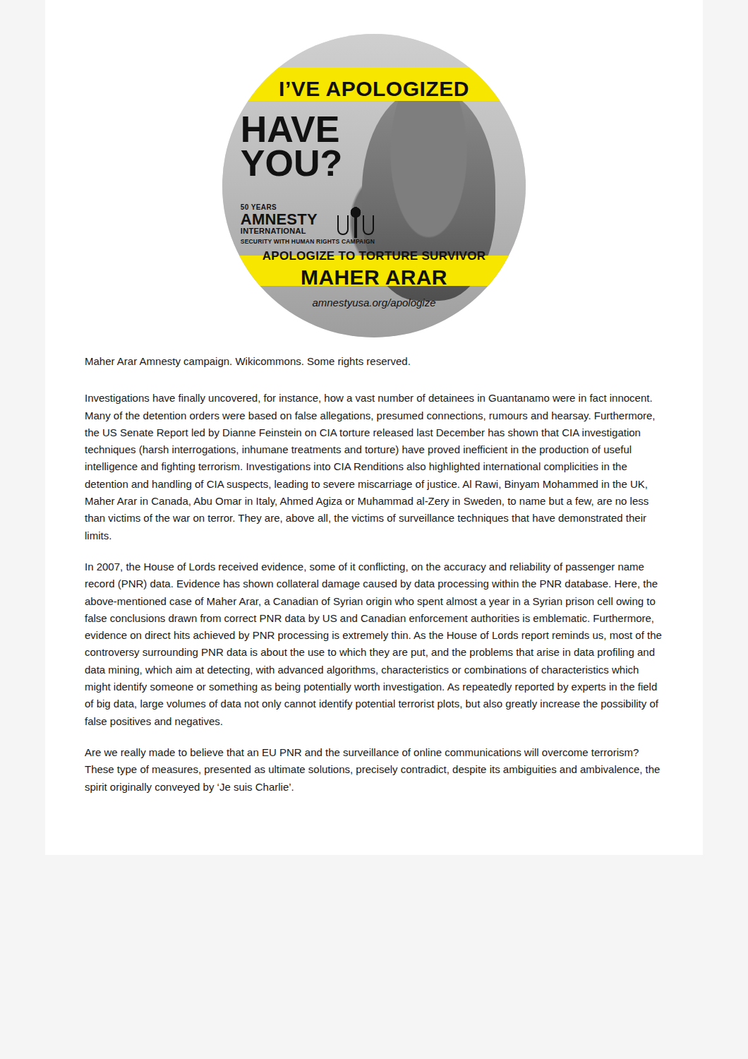I’VE APOLOGIZED
HAVE
YOU?
50 YEARS
AMNESTY
INTERNATIONAL
SECURITY WITH HUMAN RIGHTS CAMPAIGN
APOLOGIZE TO TORTURE SURVIVOR
MAHER ARAR
amnestyusa.org/apologize
Maher Arar Amnesty campaign. Wikicommons. Some rights reserved.
Investigations have finally uncovered, for instance, how a vast number of detainees in Guantanamo were in fact innocent. Many of the detention orders were based on false allegations, presumed connections, rumours and hearsay. Furthermore, the US Senate Report led by Dianne Feinstein on CIA torture released last December has shown that CIA investigation techniques (harsh interrogations, inhumane treatments and torture) have proved inefficient in the production of useful intelligence and fighting terrorism. Investigations into CIA Renditions also highlighted international complicities in the detention and handling of CIA suspects, leading to severe miscarriage of justice. Al Rawi, Binyam Mohammed in the UK, Maher Arar in Canada, Abu Omar in Italy, Ahmed Agiza or Muhammad al-Zery in Sweden, to name but a few, are no less than victims of the war on terror. They are, above all, the victims of surveillance techniques that have demonstrated their limits.
In 2007, the House of Lords received evidence, some of it conflicting, on the accuracy and reliability of passenger name record (PNR) data. Evidence has shown collateral damage caused by data processing within the PNR database. Here, the above-mentioned case of Maher Arar, a Canadian of Syrian origin who spent almost a year in a Syrian prison cell owing to false conclusions drawn from correct PNR data by US and Canadian enforcement authorities is emblematic. Furthermore, evidence on direct hits achieved by PNR processing is extremely thin. As the House of Lords report reminds us, most of the controversy surrounding PNR data is about the use to which they are put, and the problems that arise in data profiling and data mining, which aim at detecting, with advanced algorithms, characteristics or combinations of characteristics which might identify someone or something as being potentially worth investigation. As repeatedly reported by experts in the field of big data, large volumes of data not only cannot identify potential terrorist plots, but also greatly increase the possibility of false positives and negatives.
Are we really made to believe that an EU PNR and the surveillance of online communications will overcome terrorism? These type of measures, presented as ultimate solutions, precisely contradict, despite its ambiguities and ambivalence, the spirit originally conveyed by ‘Je suis Charlie’.